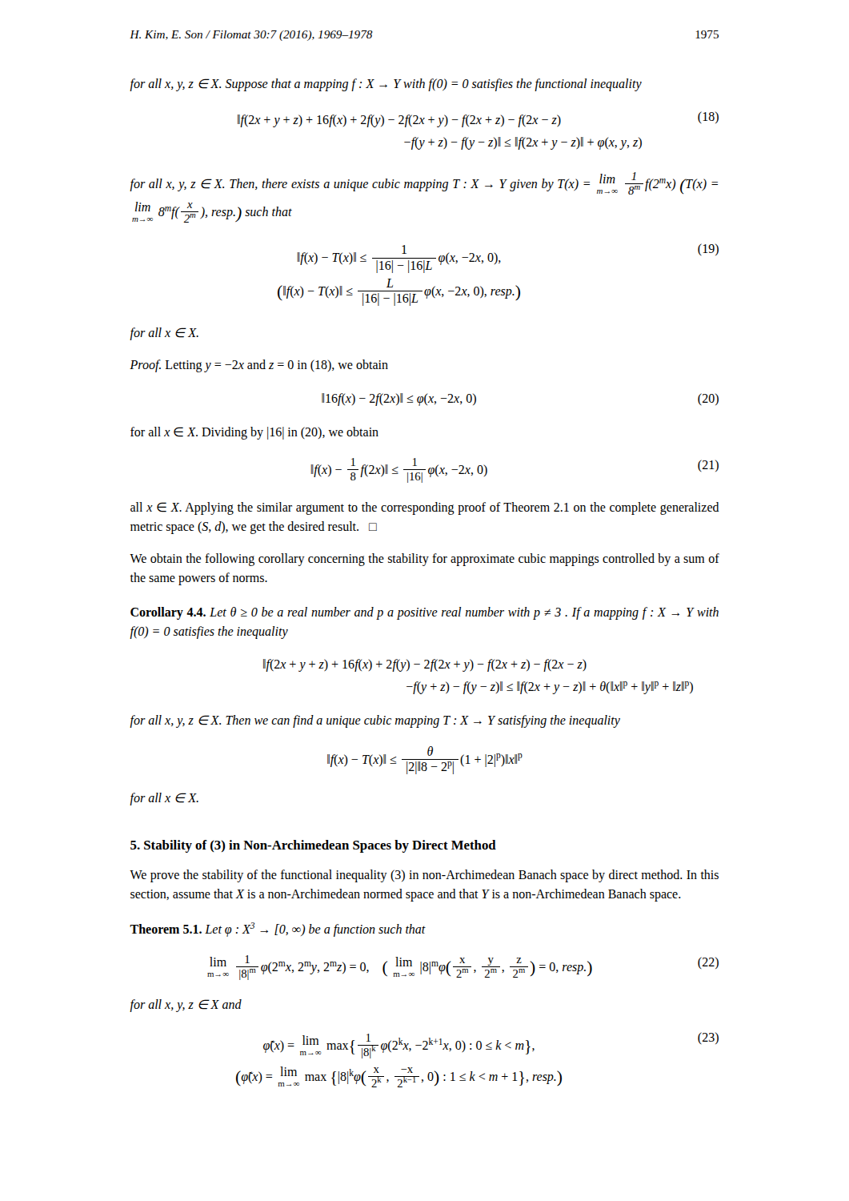H. Kim, E. Son / Filomat 30:7 (2016), 1969–1978 1975
for all x, y, z ∈ X. Suppose that a mapping f : X → Y with f(0) = 0 satisfies the functional inequality
‖f(2x + y + z) + 16f(x) + 2f(y) − 2f(2x + y) − f(2x + z) − f(2x − z)
−f(y + z) − f(y − z)‖ ≤ ‖f(2x + y − z)‖ + φ(x, y, z)
(18)
for all x, y, z ∈ X. Then, there exists a unique cubic mapping T : X → Y given by T(x) = lim m→∞ 18m f(2mx) (T(x) = lim m→∞ 8mf(x 2m), resp.) such that
‖f(x) − T(x)‖ ≤ 1|16| − |16|L φ(x, −2x, 0),
(‖f(x) − T(x)‖ ≤ L|16| − |16|L φ(x, −2x, 0), resp.)
(19)
for all x ∈ X.
Proof. Letting y = −2x and z = 0 in (18), we obtain
‖16f(x) − 2f(2x)‖ ≤ φ(x, −2x, 0)
(20)
for all x ∈ X. Dividing by |16| in (20), we obtain
‖f(x) − 18 f(2x)‖ ≤ 1|16|φ(x, −2x, 0)
(21)
all x ∈ X. Applying the similar argument to the corresponding proof of Theorem 2.1 on the complete generalized metric space (S, d), we get the desired result. □
We obtain the following corollary concerning the stability for approximate cubic mappings controlled by a sum of the same powers of norms.
Corollary 4.4. Let θ ≥ 0 be a real number and p a positive real number with p ≠ 3 . If a mapping f : X → Y with f(0) = 0 satisfies the inequality
‖f(2x + y + z) + 16f(x) + 2f(y) − 2f(2x + y) − f(2x + z) − f(2x − z)
−f(y + z) − f(y − z)‖ ≤ ‖f(2x + y − z)‖ + θ(‖x‖p + ‖y‖p + ‖z‖p)
for all x, y, z ∈ X. Then we can find a unique cubic mapping T : X → Y satisfying the inequality
‖f(x) − T(x)‖ ≤ θ|2|‖8 − 2p|(1 + |2|p)‖x‖p
for all x ∈ X.
5. Stability of (3) in Non-Archimedean Spaces by Direct Method
We prove the stability of the functional inequality (3) in non-Archimedean Banach space by direct method. In this section, assume that X is a non-Archimedean normed space and that Y is a non-Archimedean Banach space.
Theorem 5.1. Let φ : X3 → [0, ∞) be a function such that
lim m→∞ 1|8|m φ(2mx, 2my, 2mz) = 0, ( lim m→∞ |8|mφ(x 2m, y 2m, z 2m) = 0, resp.)
(22)
for all x, y, z ∈ X and
φ̃(x) = lim m→∞ max{1|8|k φ(2kx, −2k+1x, 0) : 0 ≤ k < m},
(φ̃(x) = lim m→∞ max {|8|kφ(x 2k, −x 2k−1, 0) : 1 ≤ k < m + 1}, resp.)
(23)